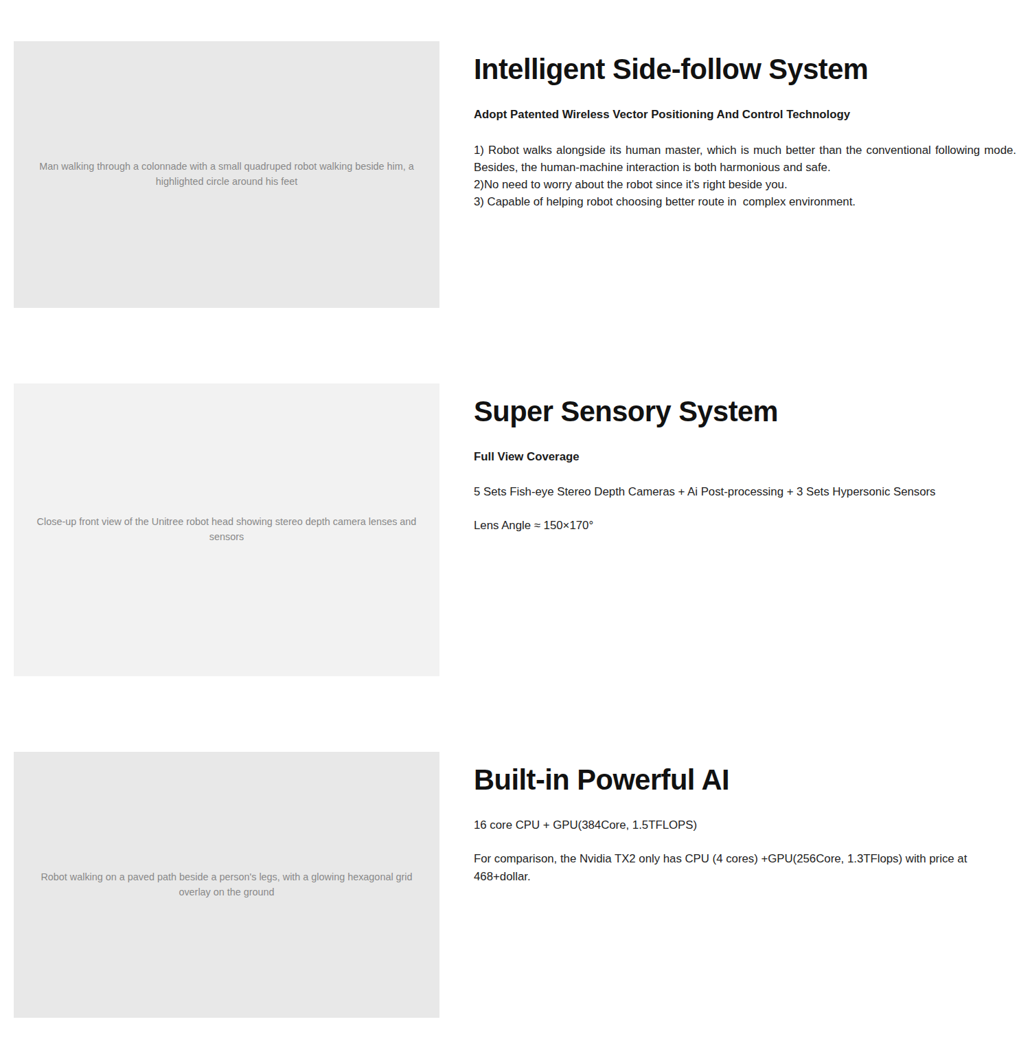Man walking through a colonnade with a small quadruped robot walking beside him, a highlighted circle around his feet
Intelligent Side-follow System
Adopt Patented Wireless Vector Positioning And Control Technology
1) Robot walks alongside its human master, which is much better than the conventional following mode. Besides, the human-machine interaction is both harmonious and safe.
2)No need to worry about the robot since it's right beside you.
3) Capable of helping robot choosing better route in complex environment.
Close-up front view of the Unitree robot head showing stereo depth camera lenses and sensors
Super Sensory System
Full View Coverage
5 Sets Fish-eye Stereo Depth Cameras + Ai Post-processing + 3 Sets Hypersonic Sensors
Lens Angle ≈ 150×170°
Robot walking on a paved path beside a person's legs, with a glowing hexagonal grid overlay on the ground
Built-in Powerful AI
16 core CPU + GPU(384Core, 1.5TFLOPS)
For comparison, the Nvidia TX2 only has CPU (4 cores) +GPU(256Core, 1.3TFlops) with price at 468+dollar.